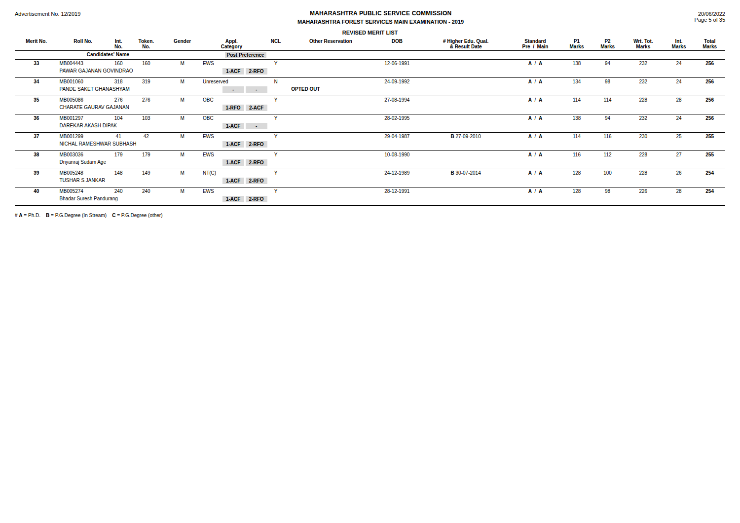Advertisement No. 12/2019
MAHARASHTRA PUBLIC SERVICE COMMISSION
MAHARASHTRA FOREST SERVICES MAIN EXAMINATION - 2019
20/06/2022
Page 5 of 35
REVISED MERIT LIST
| Merit No. | Roll No. | Int. No. | Token. No. | Gender | Appl. Category | NCL | Other Reservation | DOB | # Higher Edu. Qual. & Result Date | Standard Pre / Main | P1 Marks | P2 Marks | Wrt. Tot. Marks | Int. Marks | Total Marks |
| --- | --- | --- | --- | --- | --- | --- | --- | --- | --- | --- | --- | --- | --- | --- | --- |
| Candidates' Name | Post Preference | |
| 33 | MB004443 | 160 | 160 | M | EWS | Y | | 12-06-1991 | | A / A | 138 | 94 | 232 | 24 | 256 |
| | PAWAR GAJANAN GOVINDRAO | 1-ACF 2-RFO | |
| 34 | MB001060 | 318 | 319 | M | Unreserved | N | | 24-09-1992 | | A / A | 134 | 98 | 232 | 24 | 256 |
| | PANDE SAKET GHANASHYAM | - - | OPTED OUT | |
| 35 | MB005086 | 276 | 276 | M | OBC | Y | | 27-08-1994 | | A / A | 114 | 114 | 228 | 28 | 256 |
| | CHARATE GAURAV GAJANAN | 1-RFO 2-ACF | |
| 36 | MB001297 | 104 | 103 | M | OBC | Y | | 28-02-1995 | | A / A | 138 | 94 | 232 | 24 | 256 |
| | DAREKAR AKASH DIPAK | 1-ACF - | |
| 37 | MB001299 | 41 | 42 | M | EWS | Y | | 29-04-1987 | B 27-09-2010 | A / A | 114 | 116 | 230 | 25 | 255 |
| | NICHAL RAMESHWAR SUBHASH | 1-ACF 2-RFO | |
| 38 | MB003036 | 179 | 179 | M | EWS | Y | | 10-08-1990 | | A / A | 116 | 112 | 228 | 27 | 255 |
| | Dnyanraj Sudam Age | 1-ACF 2-RFO | |
| 39 | MB005248 | 148 | 149 | M | NT(C) | Y | | 24-12-1989 | B 30-07-2014 | A / A | 128 | 100 | 228 | 26 | 254 |
| | TUSHAR S JANKAR | 1-ACF 2-RFO | |
| 40 | MB005274 | 240 | 240 | M | EWS | Y | | 28-12-1991 | | A / A | 128 | 98 | 226 | 28 | 254 |
| | Bhadar Suresh Pandurang | 1-ACF 2-RFO | |
# A = Ph.D. B = P.G.Degree (In Stream) C = P.G.Degree (other)